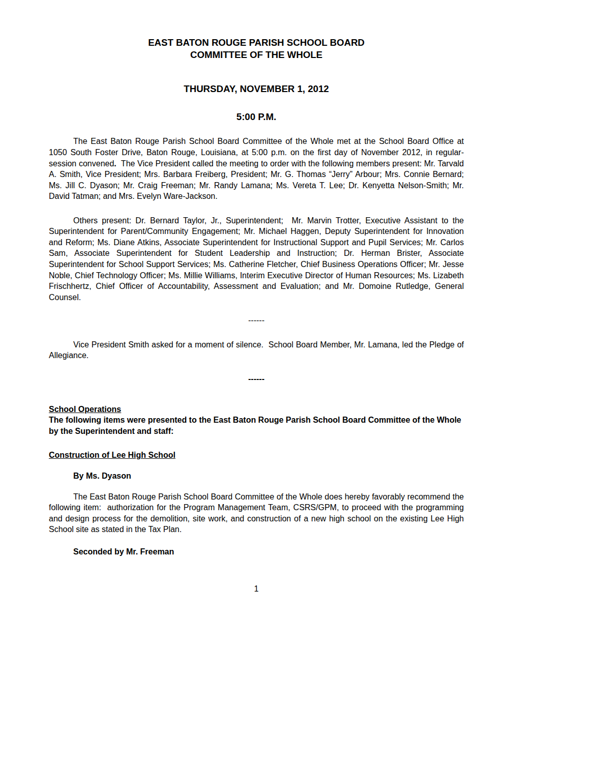EAST BATON ROUGE PARISH SCHOOL BOARD
COMMITTEE OF THE WHOLE
THURSDAY, NOVEMBER 1, 2012
5:00 P.M.
The East Baton Rouge Parish School Board Committee of the Whole met at the School Board Office at 1050 South Foster Drive, Baton Rouge, Louisiana, at 5:00 p.m. on the first day of November 2012, in regular-session convened. The Vice President called the meeting to order with the following members present: Mr. Tarvald A. Smith, Vice President; Mrs. Barbara Freiberg, President; Mr. G. Thomas “Jerry” Arbour; Mrs. Connie Bernard; Ms. Jill C. Dyason; Mr. Craig Freeman; Mr. Randy Lamana; Ms. Vereta T. Lee; Dr. Kenyetta Nelson-Smith; Mr. David Tatman; and Mrs. Evelyn Ware-Jackson.
Others present: Dr. Bernard Taylor, Jr., Superintendent; Mr. Marvin Trotter, Executive Assistant to the Superintendent for Parent/Community Engagement; Mr. Michael Haggen, Deputy Superintendent for Innovation and Reform; Ms. Diane Atkins, Associate Superintendent for Instructional Support and Pupil Services; Mr. Carlos Sam, Associate Superintendent for Student Leadership and Instruction; Dr. Herman Brister, Associate Superintendent for School Support Services; Ms. Catherine Fletcher, Chief Business Operations Officer; Mr. Jesse Noble, Chief Technology Officer; Ms. Millie Williams, Interim Executive Director of Human Resources; Ms. Lizabeth Frischhertz, Chief Officer of Accountability, Assessment and Evaluation; and Mr. Domoine Rutledge, General Counsel.
------
Vice President Smith asked for a moment of silence. School Board Member, Mr. Lamana, led the Pledge of Allegiance.
------
School Operations
The following items were presented to the East Baton Rouge Parish School Board Committee of the Whole by the Superintendent and staff:
Construction of Lee High School
By Ms. Dyason
The East Baton Rouge Parish School Board Committee of the Whole does hereby favorably recommend the following item: authorization for the Program Management Team, CSRS/GPM, to proceed with the programming and design process for the demolition, site work, and construction of a new high school on the existing Lee High School site as stated in the Tax Plan.
Seconded by Mr. Freeman
1